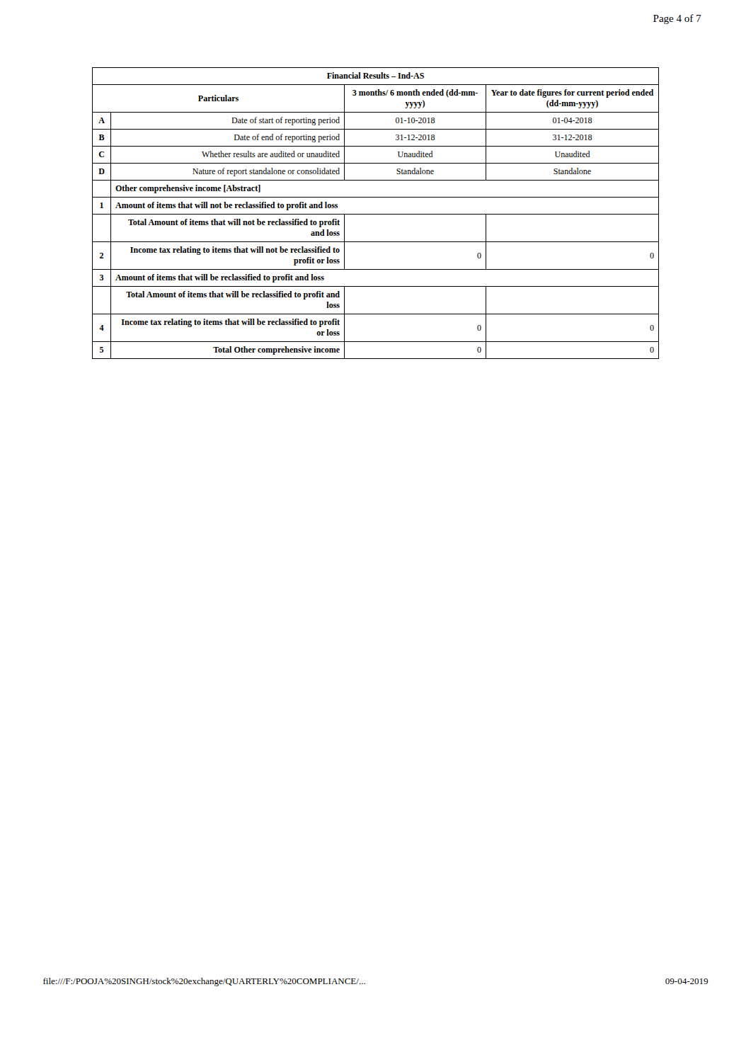Page 4 of 7
| Financial Results – Ind-AS |
| Particulars | 3 months/ 6 month ended (dd-mm-yyyy) | Year to date figures for current period ended (dd-mm-yyyy) |
| A | Date of start of reporting period | 01-10-2018 | 01-04-2018 |
| B | Date of end of reporting period | 31-12-2018 | 31-12-2018 |
| C | Whether results are audited or unaudited | Unaudited | Unaudited |
| D | Nature of report standalone or consolidated | Standalone | Standalone |
| | Other comprehensive income [Abstract] |
| 1 | Amount of items that will not be reclassified to profit and loss |
| | Total Amount of items that will not be reclassified to profit and loss | | |
| 2 | Income tax relating to items that will not be reclassified to profit or loss | 0 | 0 |
| 3 | Amount of items that will be reclassified to profit and loss |
| | Total Amount of items that will be reclassified to profit and loss | | |
| 4 | Income tax relating to items that will be reclassified to profit or loss | 0 | 0 |
| 5 | Total Other comprehensive income | 0 | 0 |
file:///F:/POOJA%20SINGH/stock%20exchange/QUARTERLY%20COMPLIANCE/...
09-04-2019